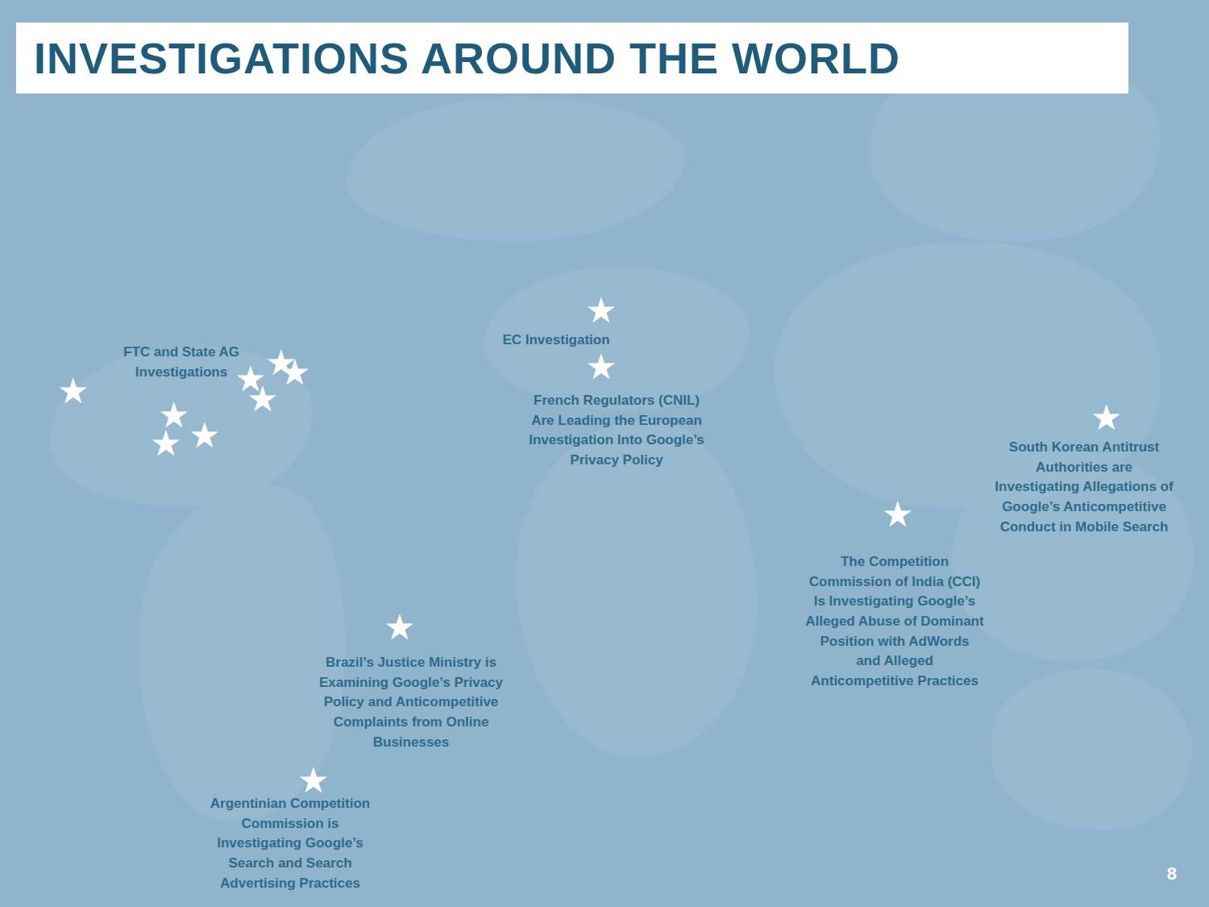INVESTIGATIONS AROUND THE WORLD
FTC and State AG
Investigations
EC Investigation
French Regulators (CNIL)
Are Leading the European
Investigation Into Google’s
Privacy Policy
South Korean Antitrust
Authorities are
Investigating Allegations of
Google’s Anticompetitive
Conduct in Mobile Search
The Competition
Commission of India (CCI)
Is Investigating Google’s
Alleged Abuse of Dominant
Position with AdWords
and Alleged
Anticompetitive Practices
Brazil’s Justice Ministry is
Examining Google’s Privacy
Policy and Anticompetitive
Complaints from Online
Businesses
Argentinian Competition
Commission is
Investigating Google’s
Search and Search
Advertising Practices
8